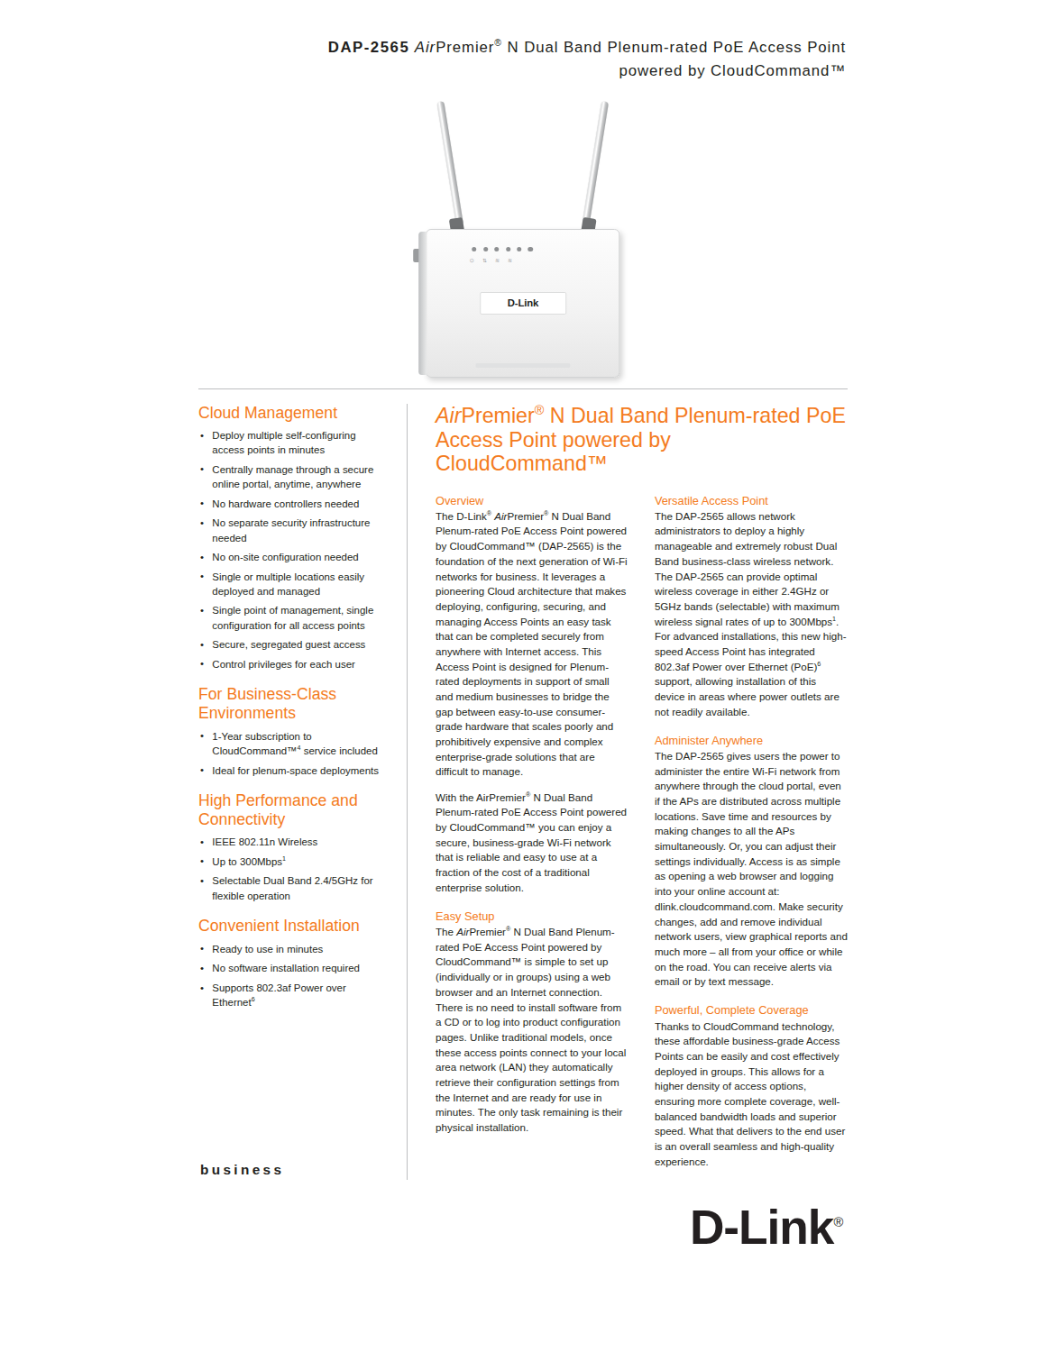DAP-2565 Air Premier® N Dual Band Plenum-rated PoE Access Point powered by CloudCommand™
⏻⇅≋≋
D-Link
Cloud Management
Deploy multiple self-configuring access points in minutes
Centrally manage through a secure online portal, anytime, anywhere
No hardware controllers needed
No separate security infrastructure needed
No on-site configuration needed
Single or multiple locations easily deployed and managed
Single point of management, single configuration for all access points
Secure, segregated guest access
Control privileges for each user
For Business-Class Environments
1-Year subscription to CloudCommand™4 service included
Ideal for plenum-space deployments
High Performance and Connectivity
IEEE 802.11n Wireless
Up to 300Mbps1
Selectable Dual Band 2.4/5GHz for flexible operation
Convenient Installation
Ready to use in minutes
No software installation required
Supports 802.3af Power over Ethernet6
business
Air Premier® N Dual Band Plenum-rated PoE Access Point powered by CloudCommand™
Overview
The D-Link® Air Premier® N Dual Band Plenum-rated PoE Access Point powered by CloudCommand™ (DAP-2565) is the foundation of the next generation of Wi-Fi networks for business. It leverages a pioneering Cloud architecture that makes deploying, configuring, securing, and managing Access Points an easy task that can be completed securely from anywhere with Internet access. This Access Point is designed for Plenum-rated deployments in support of small and medium businesses to bridge the gap between easy-to-use consumer-grade hardware that scales poorly and prohibitively expensive and complex enterprise-grade solutions that are difficult to manage.
With the AirPremier® N Dual Band Plenum-rated PoE Access Point powered by CloudCommand™ you can enjoy a secure, business-grade Wi-Fi network that is reliable and easy to use at a fraction of the cost of a traditional enterprise solution.
Easy Setup
The Air Premier® N Dual Band Plenum-rated PoE Access Point powered by CloudCommand™ is simple to set up (individually or in groups) using a web browser and an Internet connection. There is no need to install software from a CD or to log into product configuration pages. Unlike traditional models, once these access points connect to your local area network (LAN) they automatically retrieve their configuration settings from the Internet and are ready for use in minutes. The only task remaining is their physical installation.
Versatile Access Point
The DAP-2565 allows network administrators to deploy a highly manageable and extremely robust Dual Band business-class wireless network. The DAP-2565 can provide optimal wireless coverage in either 2.4GHz or 5GHz bands (selectable) with maximum wireless signal rates of up to 300Mbps1. For advanced installations, this new high-speed Access Point has integrated 802.3af Power over Ethernet (PoE)6 support, allowing installation of this device in areas where power outlets are not readily available.
Administer Anywhere
The DAP-2565 gives users the power to administer the entire Wi-Fi network from anywhere through the cloud portal, even if the APs are distributed across multiple locations. Save time and resources by making changes to all the APs simultaneously. Or, you can adjust their settings individually. Access is as simple as opening a web browser and logging into your online account at: dlink.cloudcommand.com. Make security changes, add and remove individual network users, view graphical reports and much more – all from your office or while on the road. You can receive alerts via email or by text message.
Powerful, Complete Coverage
Thanks to CloudCommand technology, these affordable business-grade Access Points can be easily and cost effectively deployed in groups. This allows for a higher density of access options, ensuring more complete coverage, well-balanced bandwidth loads and superior speed. What that delivers to the end user is an overall seamless and high-quality experience.
D-Link®